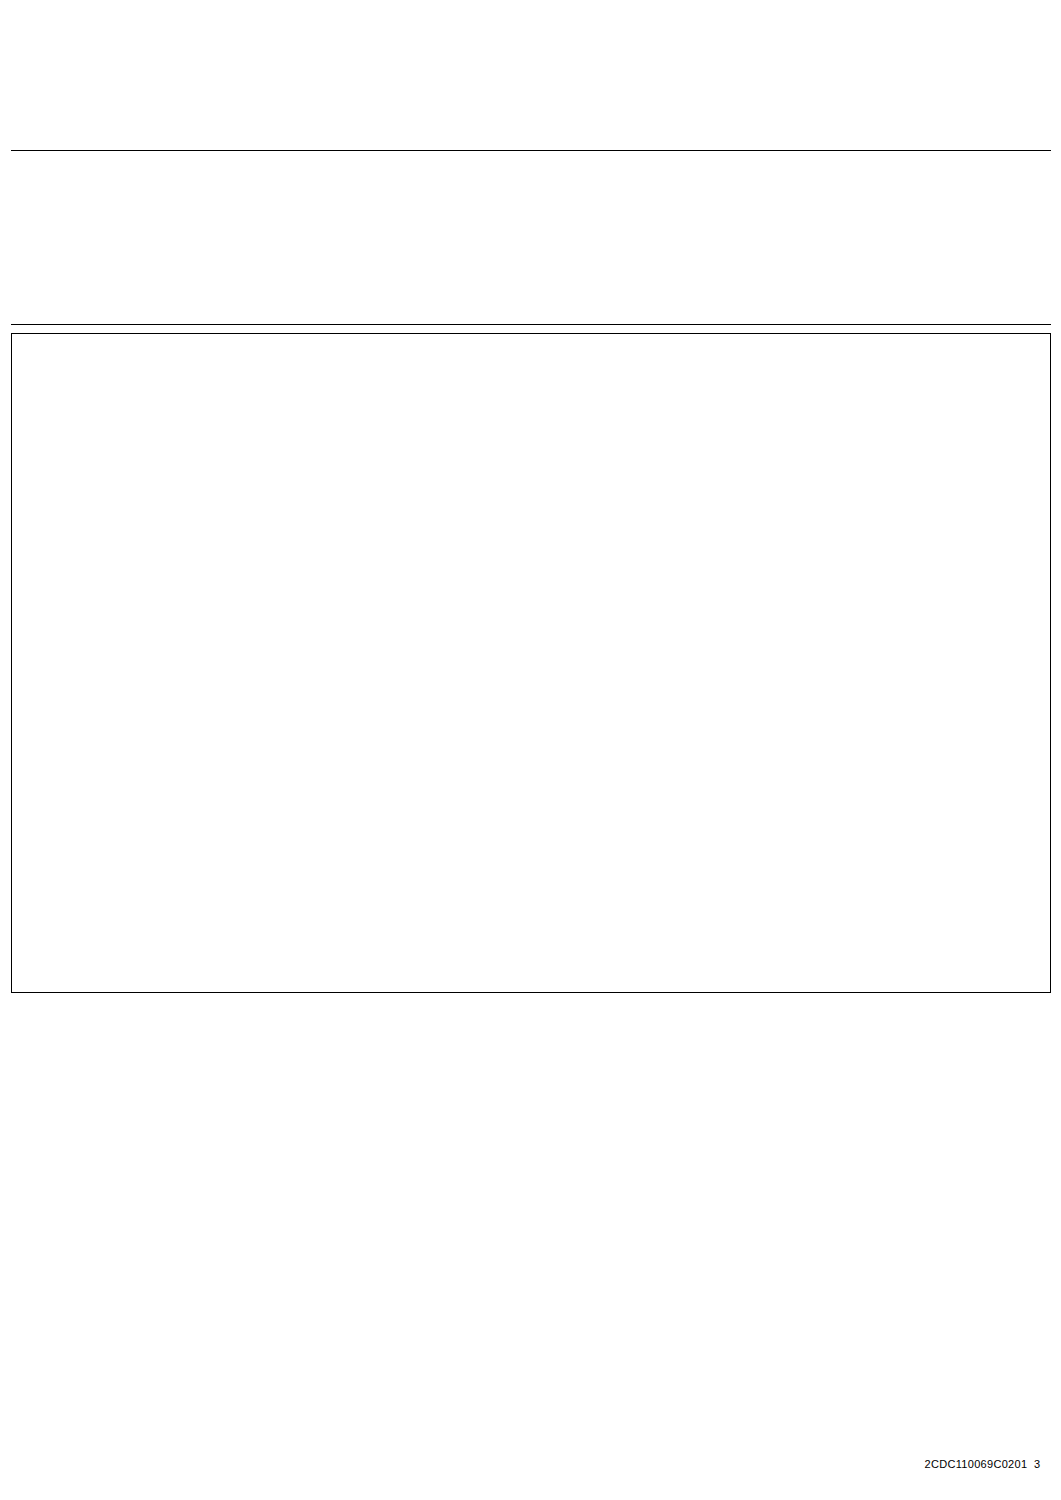2CDC110069C0201 3